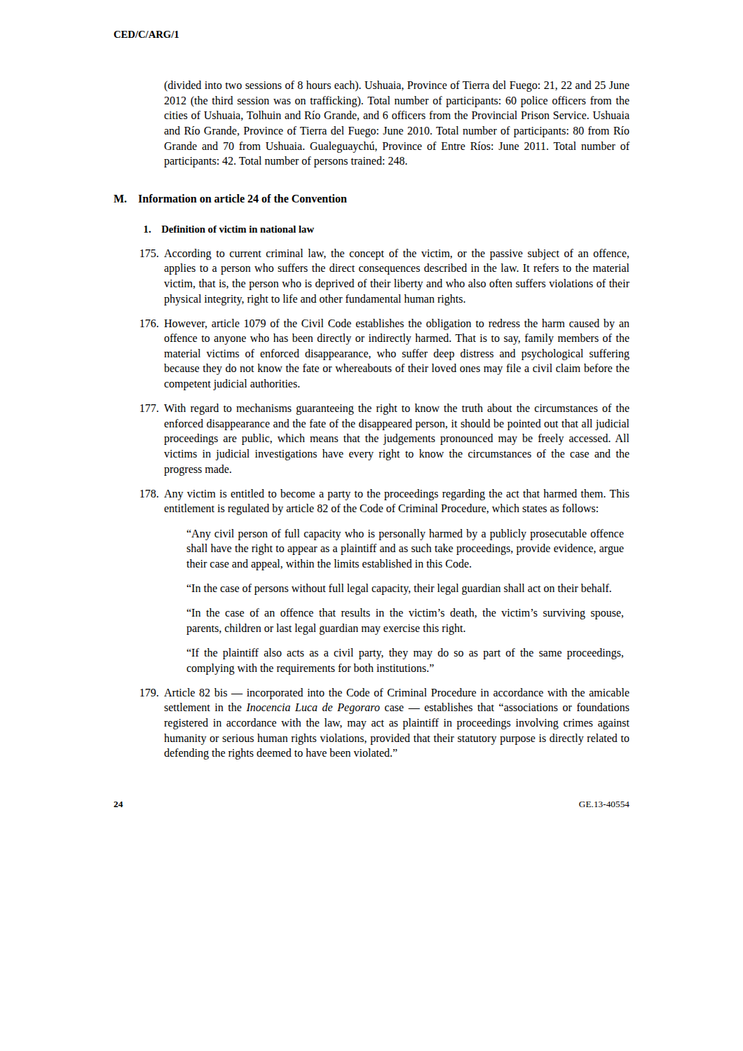CED/C/ARG/1
(divided into two sessions of 8 hours each). Ushuaia, Province of Tierra del Fuego: 21, 22 and 25 June 2012 (the third session was on trafficking). Total number of participants: 60 police officers from the cities of Ushuaia, Tolhuin and Río Grande, and 6 officers from the Provincial Prison Service. Ushuaia and Río Grande, Province of Tierra del Fuego: June 2010. Total number of participants: 80 from Río Grande and 70 from Ushuaia. Gualeguaychú, Province of Entre Ríos: June 2011. Total number of participants: 42. Total number of persons trained: 248.
M. Information on article 24 of the Convention
1. Definition of victim in national law
175. According to current criminal law, the concept of the victim, or the passive subject of an offence, applies to a person who suffers the direct consequences described in the law. It refers to the material victim, that is, the person who is deprived of their liberty and who also often suffers violations of their physical integrity, right to life and other fundamental human rights.
176. However, article 1079 of the Civil Code establishes the obligation to redress the harm caused by an offence to anyone who has been directly or indirectly harmed. That is to say, family members of the material victims of enforced disappearance, who suffer deep distress and psychological suffering because they do not know the fate or whereabouts of their loved ones may file a civil claim before the competent judicial authorities.
177. With regard to mechanisms guaranteeing the right to know the truth about the circumstances of the enforced disappearance and the fate of the disappeared person, it should be pointed out that all judicial proceedings are public, which means that the judgements pronounced may be freely accessed. All victims in judicial investigations have every right to know the circumstances of the case and the progress made.
178. Any victim is entitled to become a party to the proceedings regarding the act that harmed them. This entitlement is regulated by article 82 of the Code of Criminal Procedure, which states as follows:
“Any civil person of full capacity who is personally harmed by a publicly prosecutable offence shall have the right to appear as a plaintiff and as such take proceedings, provide evidence, argue their case and appeal, within the limits established in this Code.
“In the case of persons without full legal capacity, their legal guardian shall act on their behalf.
“In the case of an offence that results in the victim’s death, the victim’s surviving spouse, parents, children or last legal guardian may exercise this right.
“If the plaintiff also acts as a civil party, they may do so as part of the same proceedings, complying with the requirements for both institutions.”
179. Article 82 bis — incorporated into the Code of Criminal Procedure in accordance with the amicable settlement in the Inocencia Luca de Pegoraro case — establishes that “associations or foundations registered in accordance with the law, may act as plaintiff in proceedings involving crimes against humanity or serious human rights violations, provided that their statutory purpose is directly related to defending the rights deemed to have been violated.”
24 GE.13-40554